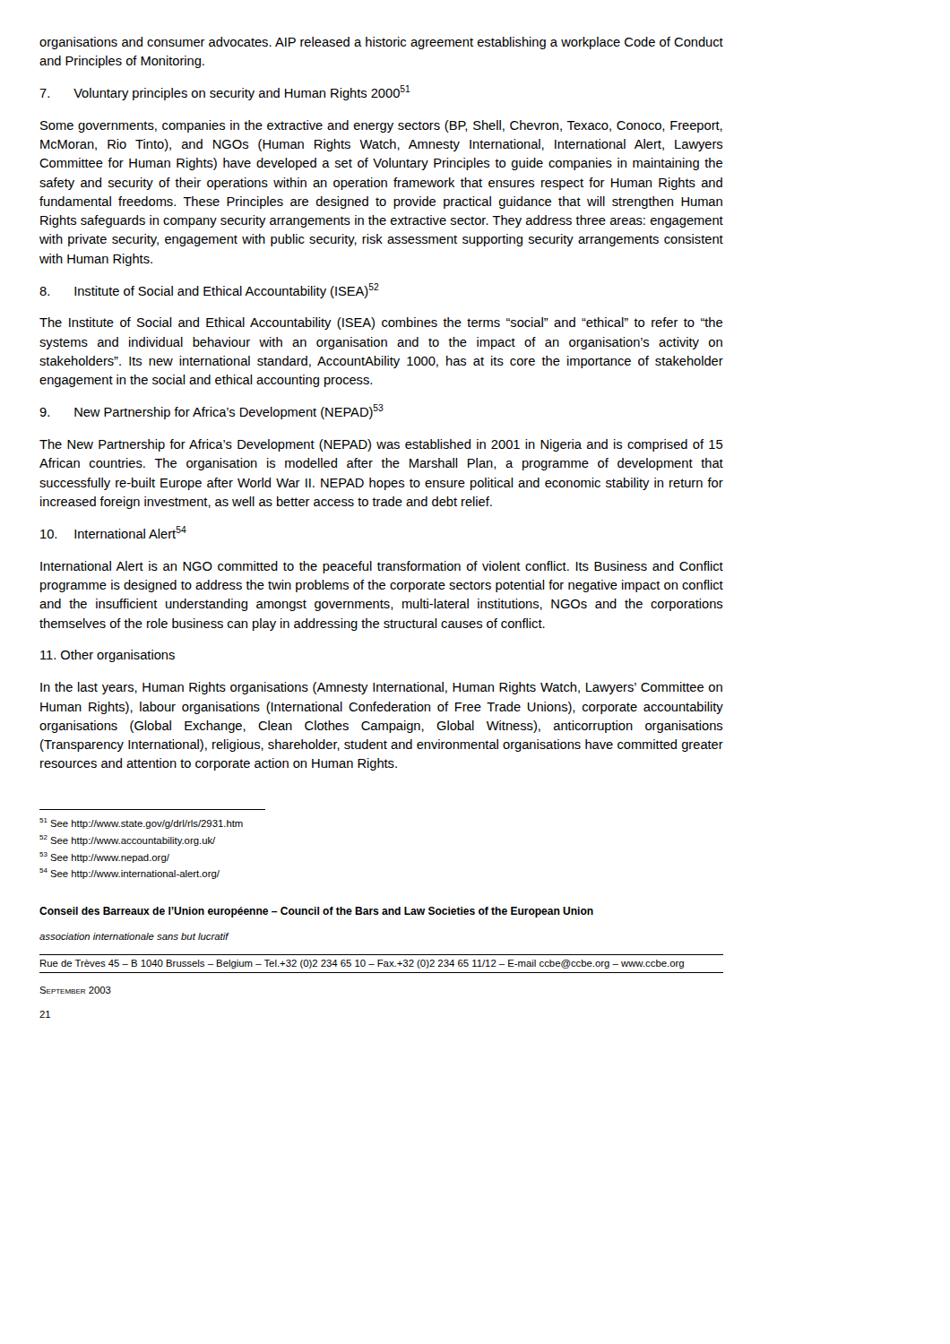organisations and consumer advocates. AIP released a historic agreement establishing a workplace Code of Conduct and Principles of Monitoring.
7. Voluntary principles on security and Human Rights 200051
Some governments, companies in the extractive and energy sectors (BP, Shell, Chevron, Texaco, Conoco, Freeport, McMoran, Rio Tinto), and NGOs (Human Rights Watch, Amnesty International, International Alert, Lawyers Committee for Human Rights) have developed a set of Voluntary Principles to guide companies in maintaining the safety and security of their operations within an operation framework that ensures respect for Human Rights and fundamental freedoms. These Principles are designed to provide practical guidance that will strengthen Human Rights safeguards in company security arrangements in the extractive sector. They address three areas: engagement with private security, engagement with public security, risk assessment supporting security arrangements consistent with Human Rights.
8. Institute of Social and Ethical Accountability (ISEA)52
The Institute of Social and Ethical Accountability (ISEA) combines the terms “social” and “ethical” to refer to “the systems and individual behaviour with an organisation and to the impact of an organisation’s activity on stakeholders”. Its new international standard, AccountAbility 1000, has at its core the importance of stakeholder engagement in the social and ethical accounting process.
9. New Partnership for Africa’s Development (NEPAD)53
The New Partnership for Africa’s Development (NEPAD) was established in 2001 in Nigeria and is comprised of 15 African countries. The organisation is modelled after the Marshall Plan, a programme of development that successfully re-built Europe after World War II. NEPAD hopes to ensure political and economic stability in return for increased foreign investment, as well as better access to trade and debt relief.
10. International Alert54
International Alert is an NGO committed to the peaceful transformation of violent conflict. Its Business and Conflict programme is designed to address the twin problems of the corporate sectors potential for negative impact on conflict and the insufficient understanding amongst governments, multi-lateral institutions, NGOs and the corporations themselves of the role business can play in addressing the structural causes of conflict.
11. Other organisations
In the last years, Human Rights organisations (Amnesty International, Human Rights Watch, Lawyers’ Committee on Human Rights), labour organisations (International Confederation of Free Trade Unions), corporate accountability organisations (Global Exchange, Clean Clothes Campaign, Global Witness), anticorruption organisations (Transparency International), religious, shareholder, student and environmental organisations have committed greater resources and attention to corporate action on Human Rights.
51 See http://www.state.gov/g/drl/rls/2931.htm
52 See http://www.accountability.org.uk/
53 See http://www.nepad.org/
54 See http://www.international-alert.org/
Conseil des Barreaux de l’Union européenne – Council of the Bars and Law Societies of the European Union
association internationale sans but lucratif
Rue de Trèves 45 – B 1040 Brussels – Belgium – Tel.+32 (0)2 234 65 10 – Fax.+32 (0)2 234 65 11/12 – E-mail ccbe@ccbe.org – www.ccbe.org
September 2003
21